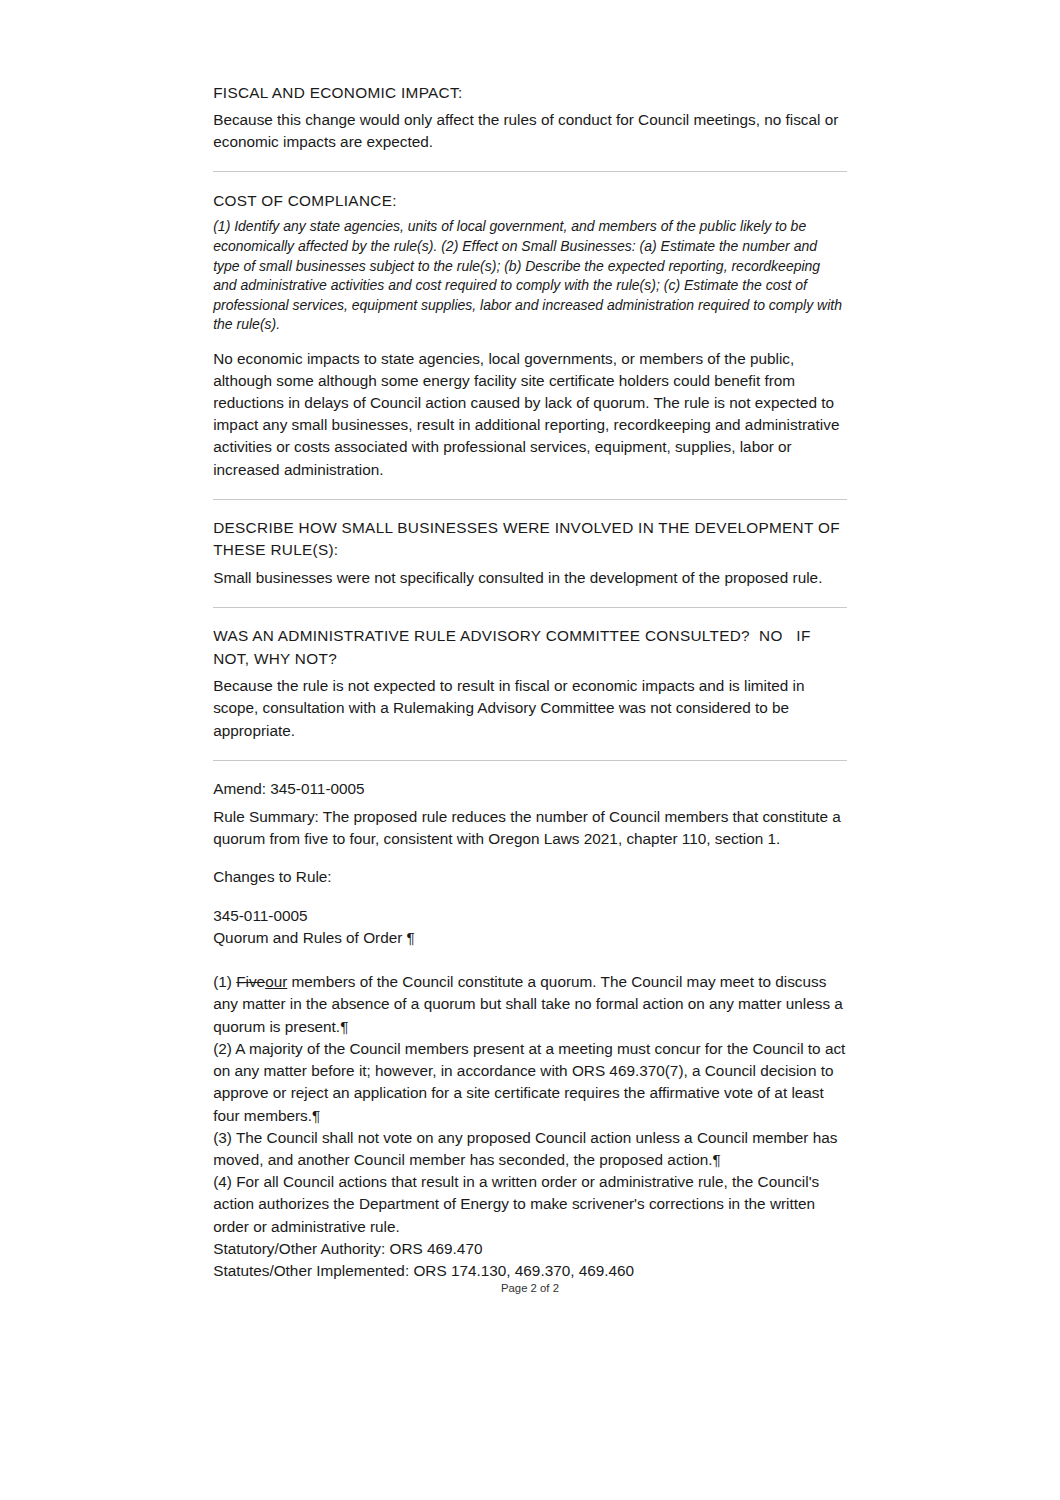Fiscal and Economic Impact:
Because this change would only affect the rules of conduct for Council meetings, no fiscal or economic impacts are expected.
Cost of Compliance:
(1) Identify any state agencies, units of local government, and members of the public likely to be economically affected by the rule(s). (2) Effect on Small Businesses: (a) Estimate the number and type of small businesses subject to the rule(s); (b) Describe the expected reporting, recordkeeping and administrative activities and cost required to comply with the rule(s); (c) Estimate the cost of professional services, equipment supplies, labor and increased administration required to comply with the rule(s).
No economic impacts to state agencies, local governments, or members of the public, although some although some energy facility site certificate holders could benefit from reductions in delays of Council action caused by lack of quorum. The rule is not expected to impact any small businesses, result in additional reporting, recordkeeping and administrative activities or costs associated with professional services, equipment, supplies, labor or increased administration.
Describe how small businesses were involved in the development of these rule(s):
Small businesses were not specifically consulted in the development of the proposed rule.
Was an Administrative Rule Advisory Committee consulted? No If not, why not?
Because the rule is not expected to result in fiscal or economic impacts and is limited in scope, consultation with a Rulemaking Advisory Committee was not considered to be appropriate.
Amend: 345-011-0005
Rule Summary: The proposed rule reduces the number of Council members that constitute a quorum from five to four, consistent with Oregon Laws 2021, chapter 110, section 1.
Changes to Rule:
345-011-0005
Quorum and Rules of Order ¶
(1) Fiveour members of the Council constitute a quorum. The Council may meet to discuss any matter in the absence of a quorum but shall take no formal action on any matter unless a quorum is present.¶
(2) A majority of the Council members present at a meeting must concur for the Council to act on any matter before it; however, in accordance with ORS 469.370(7), a Council decision to approve or reject an application for a site certificate requires the affirmative vote of at least four members.¶
(3) The Council shall not vote on any proposed Council action unless a Council member has moved, and another Council member has seconded, the proposed action.¶
(4) For all Council actions that result in a written order or administrative rule, the Council's action authorizes the Department of Energy to make scrivener's corrections in the written order or administrative rule.
Statutory/Other Authority: ORS 469.470
Statutes/Other Implemented: ORS 174.130, 469.370, 469.460
Page 2 of 2